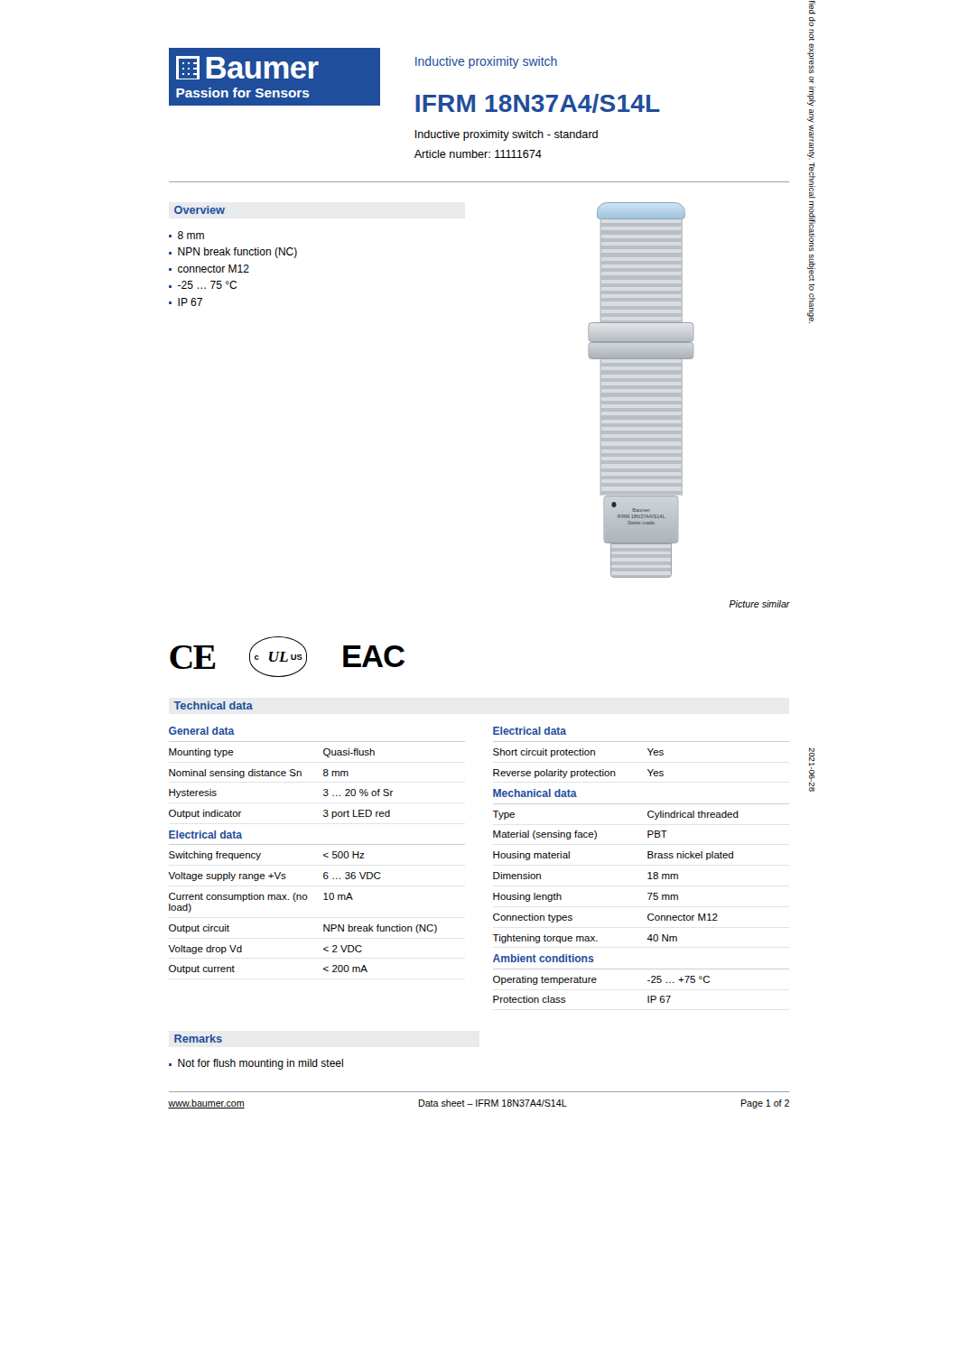Baumer
Passion for Sensors
Inductive proximity switch
IFRM 18N37A4/S14L
Inductive proximity switch - standard
Article number: 11111674
Overview
8 mm
NPN break function (NC)
connector M12
-25 … 75 °C
IP 67
Baumer
IFRM 18N37A4/S14L
Swiss made
Picture similar
CE
c UL US
EAC
Technical data
General data
| Mounting type | Quasi-flush |
| Nominal sensing distance Sn | 8 mm |
| Hysteresis | 3 … 20 % of Sr |
| Output indicator | 3 port LED red |
Electrical data
| Switching frequency | < 500 Hz |
| Voltage supply range +Vs | 6 … 36 VDC |
| Current consumption max. (no load) | 10 mA |
| Output circuit | NPN break function (NC) |
| Voltage drop Vd | < 2 VDC |
| Output current | < 200 mA |
Electrical data
| Short circuit protection | Yes |
| Reverse polarity protection | Yes |
Mechanical data
| Type | Cylindrical threaded |
| Material (sensing face) | PBT |
| Housing material | Brass nickel plated |
| Dimension | 18 mm |
| Housing length | 75 mm |
| Connection types | Connector M12 |
| Tightening torque max. | 40 Nm |
Ambient conditions
| Operating temperature | -25 … +75 °C |
| Protection class | IP 67 |
Remarks
Not for flush mounting in mild steel
The product features and technical data specified do not express or imply any warranty. Technical modifications subject to change.
2021-06-28
www.baumer.com Data sheet – IFRM 18N37A4/S14L Page 1 of 2